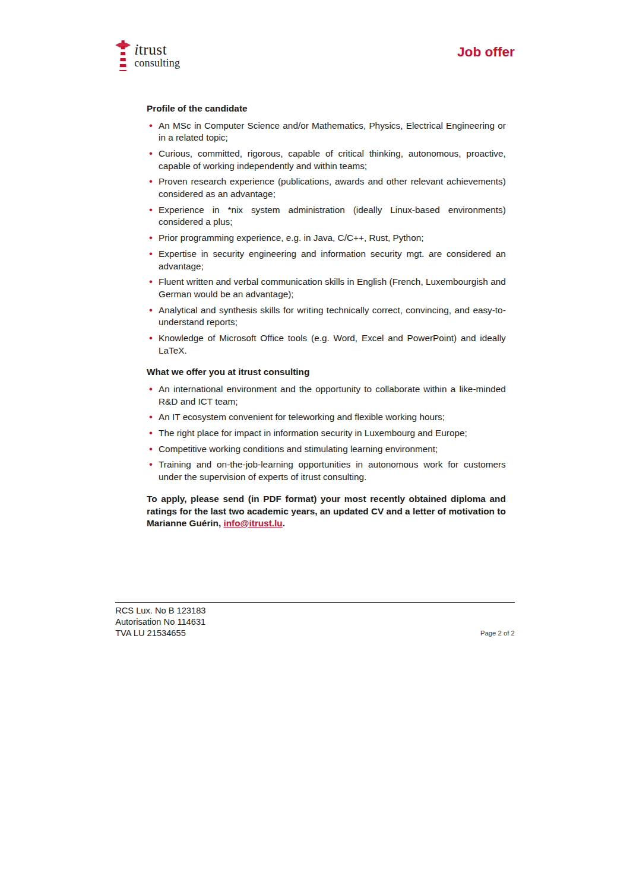itrust
consulting
Job offer
Profile of the candidate
An MSc in Computer Science and/or Mathematics, Physics, Electrical Engineering or in a related topic;
Curious, committed, rigorous, capable of critical thinking, autonomous, proactive, capable of working independently and within teams;
Proven research experience (publications, awards and other relevant achievements) considered as an advantage;
Experience in *nix system administration (ideally Linux-based environments) considered a plus;
Prior programming experience, e.g. in Java, C/C++, Rust, Python;
Expertise in security engineering and information security mgt. are considered an advantage;
Fluent written and verbal communication skills in English (French, Luxembourgish and German would be an advantage);
Analytical and synthesis skills for writing technically correct, convincing, and easy-to-understand reports;
Knowledge of Microsoft Office tools (e.g. Word, Excel and PowerPoint) and ideally LaTeX.
What we offer you at itrust consulting
An international environment and the opportunity to collaborate within a like-minded R&D and ICT team;
An IT ecosystem convenient for teleworking and flexible working hours;
The right place for impact in information security in Luxembourg and Europe;
Competitive working conditions and stimulating learning environment;
Training and on-the-job-learning opportunities in autonomous work for customers under the supervision of experts of itrust consulting.
To apply, please send (in PDF format) your most recently obtained diploma and ratings for the last two academic years, an updated CV and a letter of motivation to Marianne Guérin, info@itrust.lu.
RCS Lux. No B 123183
Autorisation No 114631
TVA LU 21534655
Page 2 of 2